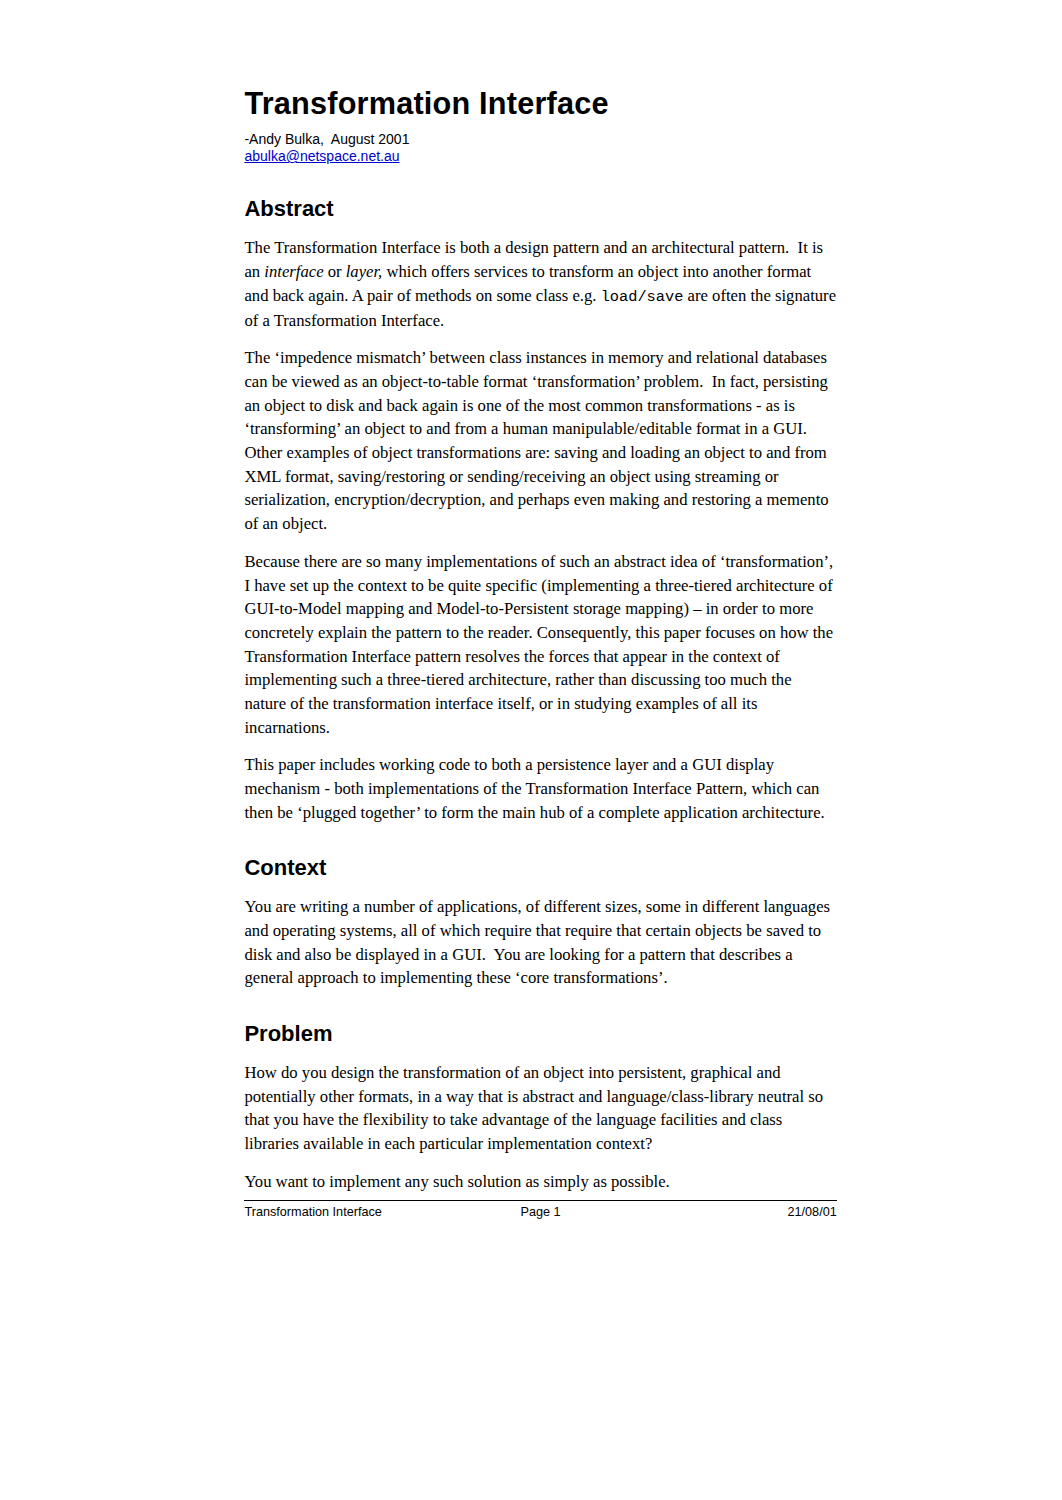Transformation Interface
-Andy Bulka, August 2001
abulka@netspace.net.au
Abstract
The Transformation Interface is both a design pattern and an architectural pattern. It is an interface or layer, which offers services to transform an object into another format and back again. A pair of methods on some class e.g. load/save are often the signature of a Transformation Interface.
The ‘impedence mismatch’ between class instances in memory and relational databases can be viewed as an object-to-table format ‘transformation’ problem. In fact, persisting an object to disk and back again is one of the most common transformations - as is ‘transforming’ an object to and from a human manipulable/editable format in a GUI. Other examples of object transformations are: saving and loading an object to and from XML format, saving/restoring or sending/receiving an object using streaming or serialization, encryption/decryption, and perhaps even making and restoring a memento of an object.
Because there are so many implementations of such an abstract idea of ‘transformation’, I have set up the context to be quite specific (implementing a three-tiered architecture of GUI-to-Model mapping and Model-to-Persistent storage mapping) – in order to more concretely explain the pattern to the reader. Consequently, this paper focuses on how the Transformation Interface pattern resolves the forces that appear in the context of implementing such a three-tiered architecture, rather than discussing too much the nature of the transformation interface itself, or in studying examples of all its incarnations.
This paper includes working code to both a persistence layer and a GUI display mechanism - both implementations of the Transformation Interface Pattern, which can then be ‘plugged together’ to form the main hub of a complete application architecture.
Context
You are writing a number of applications, of different sizes, some in different languages and operating systems, all of which require that require that certain objects be saved to disk and also be displayed in a GUI. You are looking for a pattern that describes a general approach to implementing these ‘core transformations’.
Problem
How do you design the transformation of an object into persistent, graphical and potentially other formats, in a way that is abstract and language/class-library neutral so that you have the flexibility to take advantage of the language facilities and class libraries available in each particular implementation context?
You want to implement any such solution as simply as possible.
Transformation Interface Page 1 21/08/01